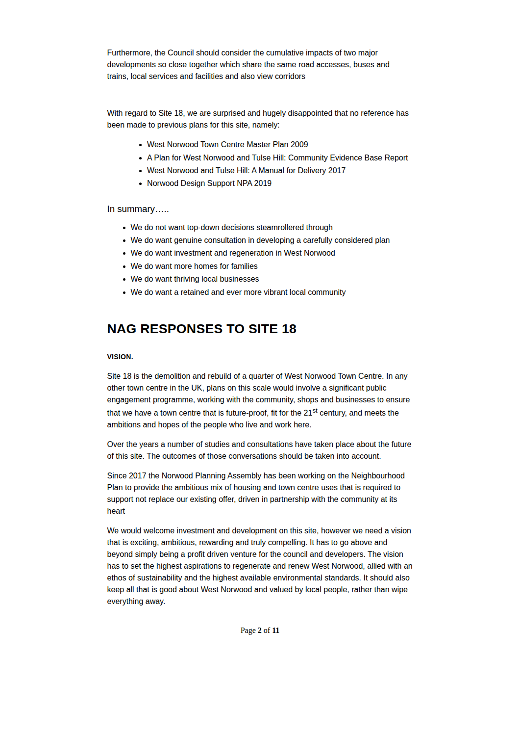Furthermore, the Council should consider the cumulative impacts of two major developments so close together which share the same road accesses, buses and trains, local services and facilities and also view corridors
With regard to Site 18, we are surprised and hugely disappointed that no reference has been made to previous plans for this site, namely:
West Norwood Town Centre Master Plan 2009
A Plan for West Norwood and Tulse Hill: Community Evidence Base Report
West Norwood and Tulse Hill: A Manual for Delivery 2017
Norwood Design Support NPA 2019
In summary…..
We do not want top-down decisions steamrollered through
We do want genuine consultation in developing a carefully considered plan
We do want investment and regeneration in West Norwood
We do want more homes for families
We do want thriving local businesses
We do want a retained and ever more vibrant local community
NAG RESPONSES TO SITE 18
VISION.
Site 18 is the demolition and rebuild of a quarter of West Norwood Town Centre. In any other town centre in the UK, plans on this scale would involve a significant public engagement programme, working with the community, shops and businesses to ensure that we have a town centre that is future-proof, fit for the 21st century, and meets the ambitions and hopes of the people who live and work here.
Over the years a number of studies and consultations have taken place about the future of this site. The outcomes of those conversations should be taken into account.
Since 2017 the Norwood Planning Assembly has been working on the Neighbourhood Plan to provide the ambitious mix of housing and town centre uses that is required to support not replace our existing offer, driven in partnership with the community at its heart
We would welcome investment and development on this site, however we need a vision that is exciting, ambitious, rewarding and truly compelling. It has to go above and beyond simply being a profit driven venture for the council and developers. The vision has to set the highest aspirations to regenerate and renew West Norwood, allied with an ethos of sustainability and the highest available environmental standards. It should also keep all that is good about West Norwood and valued by local people, rather than wipe everything away.
Page 2 of 11